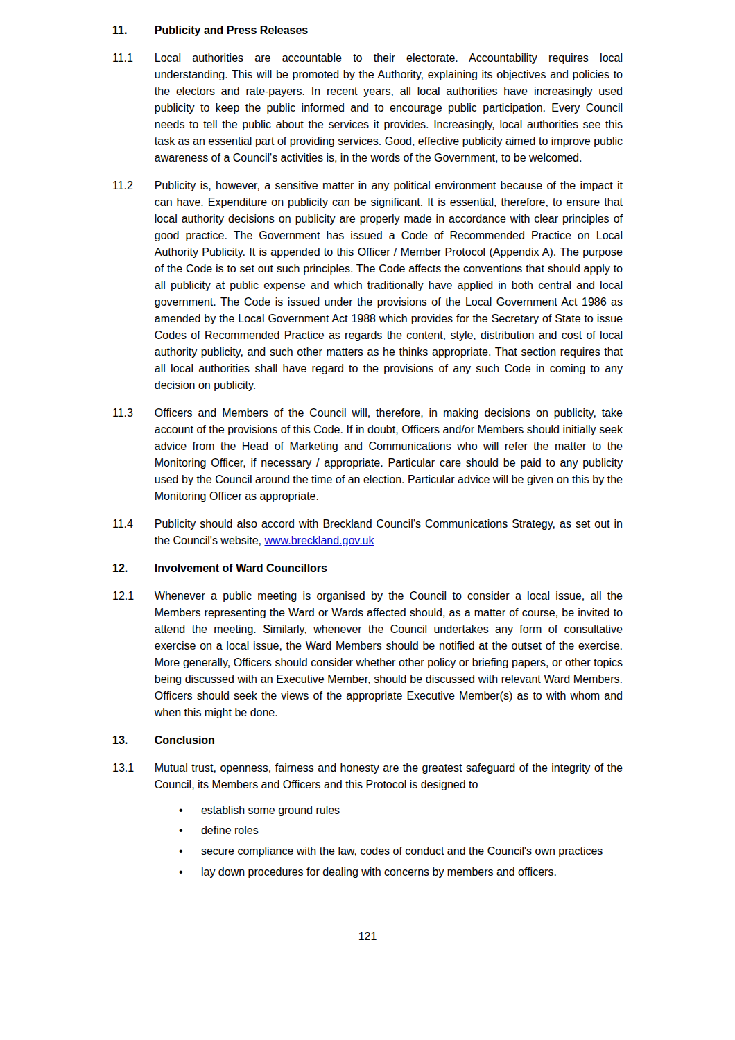11. Publicity and Press Releases
11.1 Local authorities are accountable to their electorate. Accountability requires local understanding. This will be promoted by the Authority, explaining its objectives and policies to the electors and rate-payers. In recent years, all local authorities have increasingly used publicity to keep the public informed and to encourage public participation. Every Council needs to tell the public about the services it provides. Increasingly, local authorities see this task as an essential part of providing services. Good, effective publicity aimed to improve public awareness of a Council's activities is, in the words of the Government, to be welcomed.
11.2 Publicity is, however, a sensitive matter in any political environment because of the impact it can have. Expenditure on publicity can be significant. It is essential, therefore, to ensure that local authority decisions on publicity are properly made in accordance with clear principles of good practice. The Government has issued a Code of Recommended Practice on Local Authority Publicity. It is appended to this Officer / Member Protocol (Appendix A). The purpose of the Code is to set out such principles. The Code affects the conventions that should apply to all publicity at public expense and which traditionally have applied in both central and local government. The Code is issued under the provisions of the Local Government Act 1986 as amended by the Local Government Act 1988 which provides for the Secretary of State to issue Codes of Recommended Practice as regards the content, style, distribution and cost of local authority publicity, and such other matters as he thinks appropriate. That section requires that all local authorities shall have regard to the provisions of any such Code in coming to any decision on publicity.
11.3 Officers and Members of the Council will, therefore, in making decisions on publicity, take account of the provisions of this Code. If in doubt, Officers and/or Members should initially seek advice from the Head of Marketing and Communications who will refer the matter to the Monitoring Officer, if necessary / appropriate. Particular care should be paid to any publicity used by the Council around the time of an election. Particular advice will be given on this by the Monitoring Officer as appropriate.
11.4 Publicity should also accord with Breckland Council's Communications Strategy, as set out in the Council's website, www.breckland.gov.uk
12. Involvement of Ward Councillors
12.1 Whenever a public meeting is organised by the Council to consider a local issue, all the Members representing the Ward or Wards affected should, as a matter of course, be invited to attend the meeting. Similarly, whenever the Council undertakes any form of consultative exercise on a local issue, the Ward Members should be notified at the outset of the exercise. More generally, Officers should consider whether other policy or briefing papers, or other topics being discussed with an Executive Member, should be discussed with relevant Ward Members. Officers should seek the views of the appropriate Executive Member(s) as to with whom and when this might be done.
13. Conclusion
13.1 Mutual trust, openness, fairness and honesty are the greatest safeguard of the integrity of the Council, its Members and Officers and this Protocol is designed to
establish some ground rules
define roles
secure compliance with the law, codes of conduct and the Council's own practices
lay down procedures for dealing with concerns by members and officers.
121